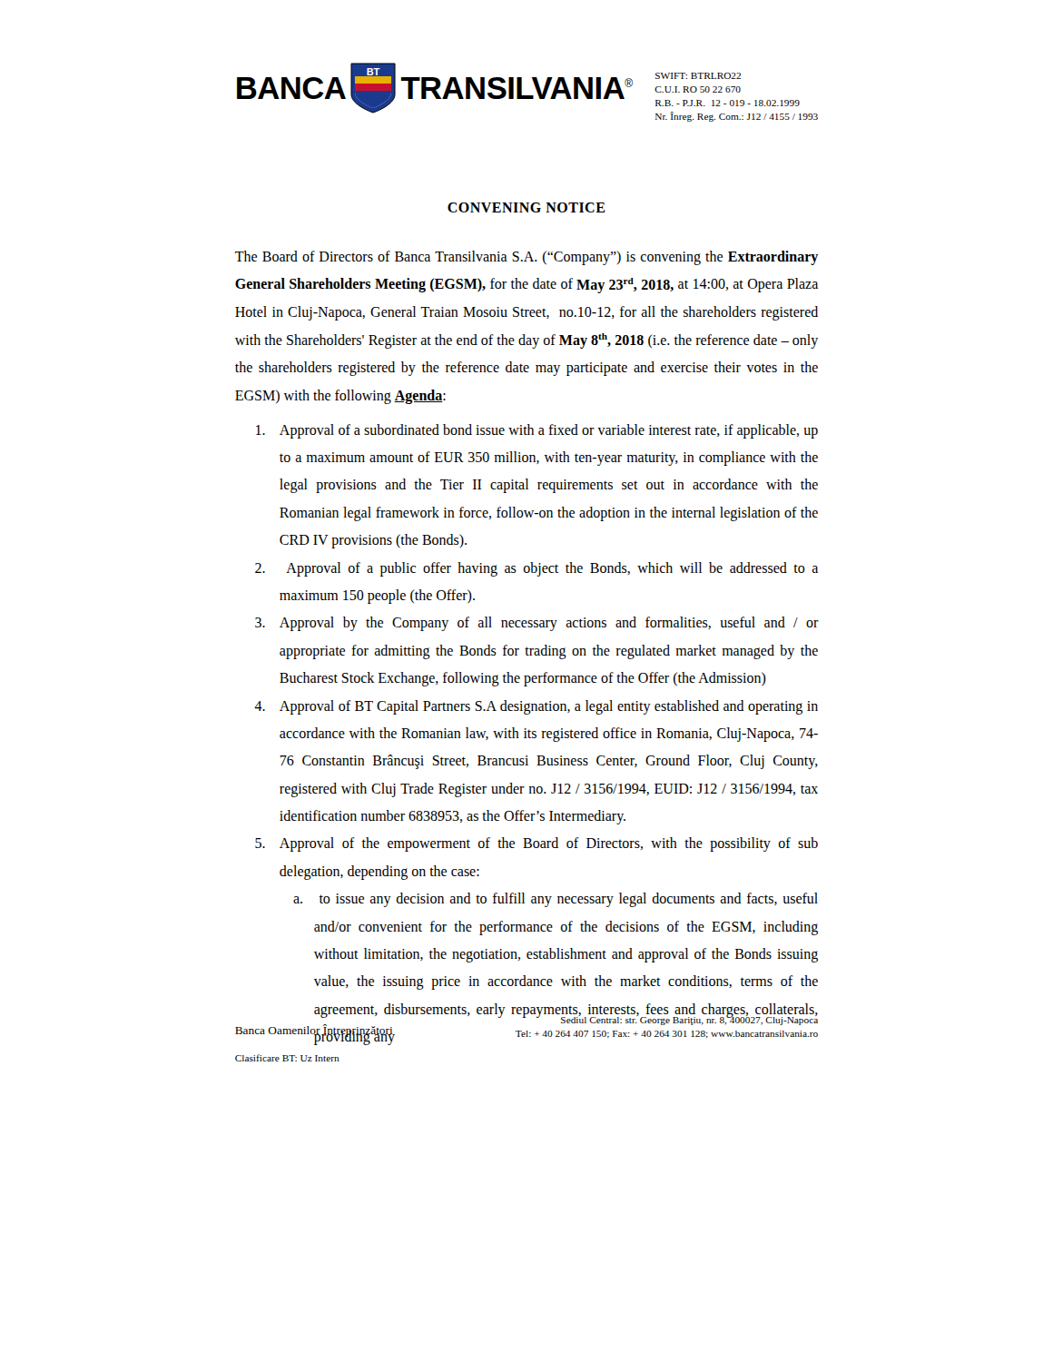BANCA BT TRANSILVANIA®
SWIFT: BTRLRO22
C.U.I. RO 50 22 670
R.B. - P.J.R. 12 - 019 - 18.02.1999
Nr. Înreg. Reg. Com.: J12 / 4155 / 1993
CONVENING NOTICE
The Board of Directors of Banca Transilvania S.A. (“Company”) is convening the Extraordinary General Shareholders Meeting (EGSM), for the date of May 23rd, 2018, at 14:00, at Opera Plaza Hotel in Cluj-Napoca, General Traian Mosoiu Street, no.10-12, for all the shareholders registered with the Shareholders' Register at the end of the day of May 8th, 2018 (i.e. the reference date – only the shareholders registered by the reference date may participate and exercise their votes in the EGSM) with the following Agenda:
Approval of a subordinated bond issue with a fixed or variable interest rate, if applicable, up to a maximum amount of EUR 350 million, with ten-year maturity, in compliance with the legal provisions and the Tier II capital requirements set out in accordance with the Romanian legal framework in force, follow-on the adoption in the internal legislation of the CRD IV provisions (the Bonds).
Approval of a public offer having as object the Bonds, which will be addressed to a maximum 150 people (the Offer).
Approval by the Company of all necessary actions and formalities, useful and / or appropriate for admitting the Bonds for trading on the regulated market managed by the Bucharest Stock Exchange, following the performance of the Offer (the Admission)
Approval of BT Capital Partners S.A designation, a legal entity established and operating in accordance with the Romanian law, with its registered office in Romania, Cluj-Napoca, 74-76 Constantin Brâncuşi Street, Brancusi Business Center, Ground Floor, Cluj County, registered with Cluj Trade Register under no. J12 / 3156/1994, EUID: J12 / 3156/1994, tax identification number 6838953, as the Offer’s Intermediary.
Approval of the empowerment of the Board of Directors, with the possibility of sub delegation, depending on the case:
to issue any decision and to fulfill any necessary legal documents and facts, useful and/or convenient for the performance of the decisions of the EGSM, including without limitation, the negotiation, establishment and approval of the Bonds issuing value, the issuing price in accordance with the market conditions, terms of the agreement, disbursements, early repayments, interests, fees and charges, collaterals, providing any
Banca Oamenilor Întreprinzători
Sediul Central: str. George Bariţiu, nr. 8, 400027, Cluj-Napoca
Tel: + 40 264 407 150; Fax: + 40 264 301 128; www.bancatransilvania.ro
Clasificare BT: Uz Intern